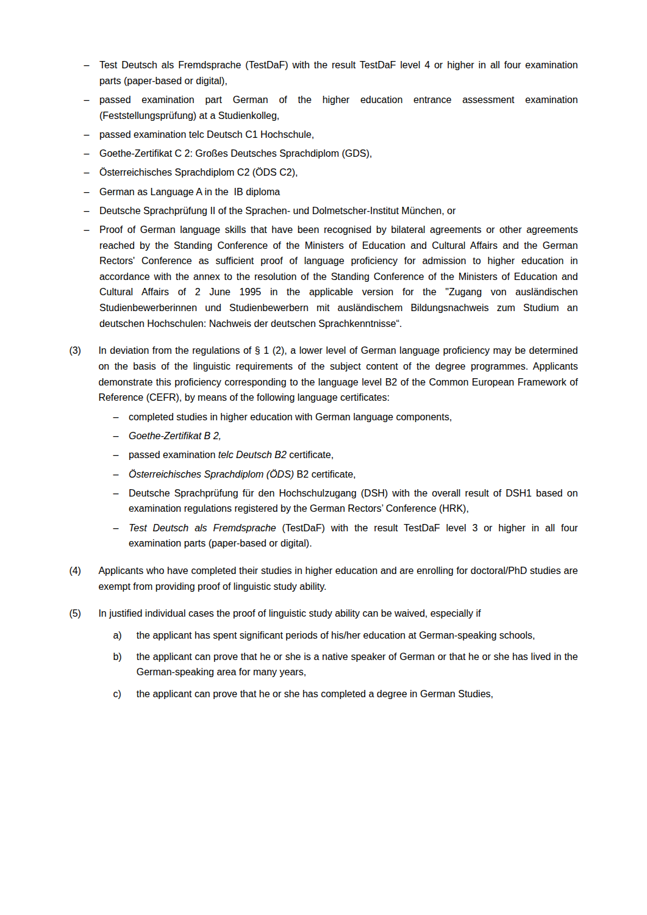Test Deutsch als Fremdsprache (TestDaF) with the result TestDaF level 4 or higher in all four examination parts (paper-based or digital),
passed examination part German of the higher education entrance assessment examination (Feststellungsprüfung) at a Studienkolleg,
passed examination telc Deutsch C1 Hochschule,
Goethe-Zertifikat C 2: Großes Deutsches Sprachdiplom (GDS),
Österreichisches Sprachdiplom C2 (ÖDS C2),
German as Language A in the IB diploma
Deutsche Sprachprüfung II of the Sprachen- und Dolmetscher-Institut München, or
Proof of German language skills that have been recognised by bilateral agreements or other agreements reached by the Standing Conference of the Ministers of Education and Cultural Affairs and the German Rectors' Conference as sufficient proof of language proficiency for admission to higher education in accordance with the annex to the resolution of the Standing Conference of the Ministers of Education and Cultural Affairs of 2 June 1995 in the applicable version for the "Zugang von ausländischen Studienbewerberinnen und Studienbewerbern mit ausländischem Bildungsnachweis zum Studium an deutschen Hochschulen: Nachweis der deutschen Sprachkenntnisse“.
In deviation from the regulations of § 1 (2), a lower level of German language proficiency may be determined on the basis of the linguistic requirements of the subject content of the degree programmes. Applicants demonstrate this proficiency corresponding to the language level B2 of the Common European Framework of Reference (CEFR), by means of the following language certificates:
completed studies in higher education with German language components,
Goethe-Zertifikat B 2,
passed examination telc Deutsch B2 certificate,
Österreichisches Sprachdiplom (ÖDS) B2 certificate,
Deutsche Sprachprüfung für den Hochschulzugang (DSH) with the overall result of DSH1 based on examination regulations registered by the German Rectors’ Conference (HRK),
Test Deutsch als Fremdsprache (TestDaF) with the result TestDaF level 3 or higher in all four examination parts (paper-based or digital).
Applicants who have completed their studies in higher education and are enrolling for doctoral/PhD studies are exempt from providing proof of linguistic study ability.
In justified individual cases the proof of linguistic study ability can be waived, especially if
the applicant has spent significant periods of his/her education at German-speaking schools,
the applicant can prove that he or she is a native speaker of German or that he or she has lived in the German-speaking area for many years,
the applicant can prove that he or she has completed a degree in German Studies,